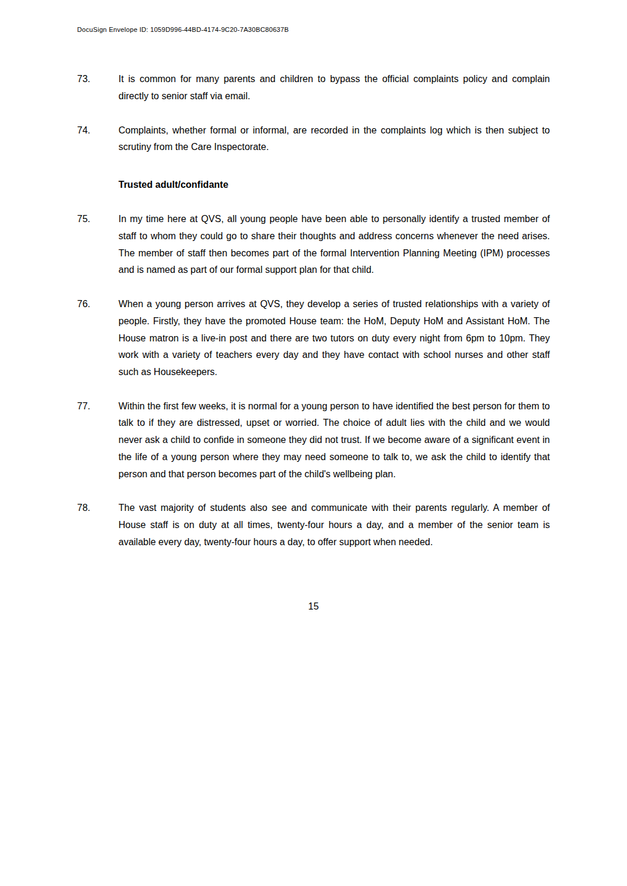DocuSign Envelope ID: 1059D996-44BD-4174-9C20-7A30BC80637B
73. It is common for many parents and children to bypass the official complaints policy and complain directly to senior staff via email.
74. Complaints, whether formal or informal, are recorded in the complaints log which is then subject to scrutiny from the Care Inspectorate.
Trusted adult/confidante
75. In my time here at QVS, all young people have been able to personally identify a trusted member of staff to whom they could go to share their thoughts and address concerns whenever the need arises. The member of staff then becomes part of the formal Intervention Planning Meeting (IPM) processes and is named as part of our formal support plan for that child.
76. When a young person arrives at QVS, they develop a series of trusted relationships with a variety of people. Firstly, they have the promoted House team: the HoM, Deputy HoM and Assistant HoM. The House matron is a live-in post and there are two tutors on duty every night from 6pm to 10pm. They work with a variety of teachers every day and they have contact with school nurses and other staff such as Housekeepers.
77. Within the first few weeks, it is normal for a young person to have identified the best person for them to talk to if they are distressed, upset or worried. The choice of adult lies with the child and we would never ask a child to confide in someone they did not trust. If we become aware of a significant event in the life of a young person where they may need someone to talk to, we ask the child to identify that person and that person becomes part of the child's wellbeing plan.
78. The vast majority of students also see and communicate with their parents regularly. A member of House staff is on duty at all times, twenty-four hours a day, and a member of the senior team is available every day, twenty-four hours a day, to offer support when needed.
15